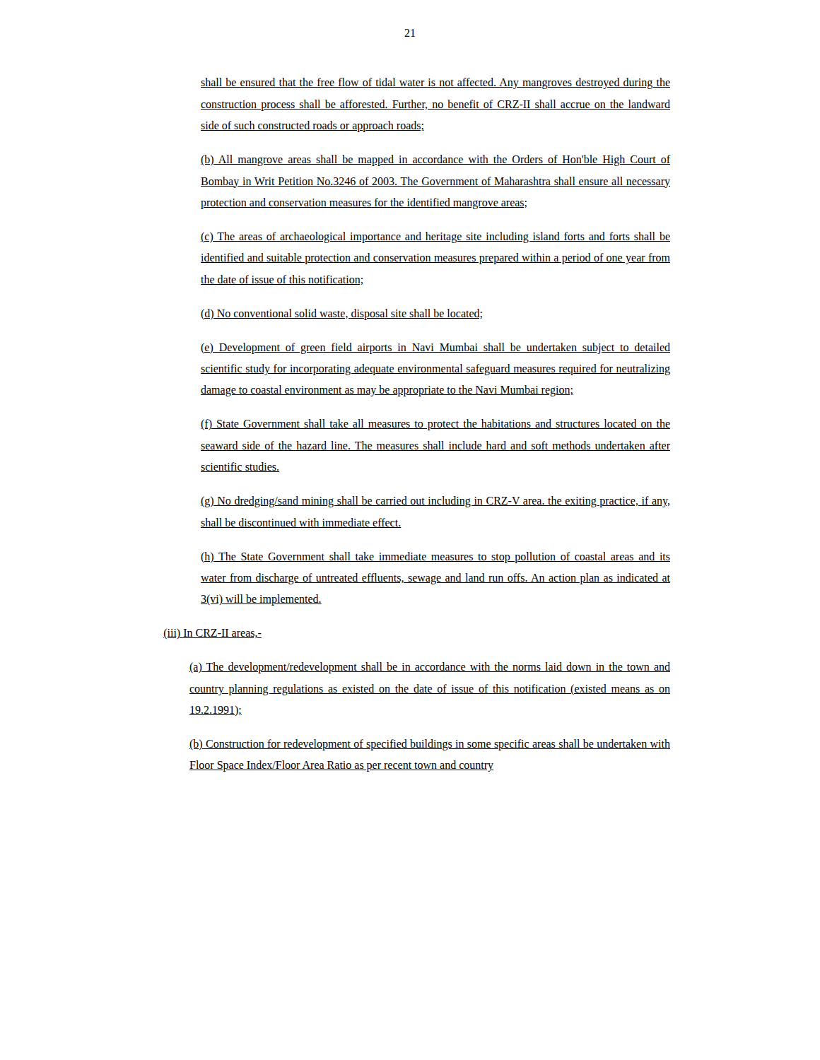21
shall be ensured that the free flow of tidal water is not affected. Any mangroves destroyed during the construction process shall be afforested. Further, no benefit of CRZ-II shall accrue on the landward side of such constructed roads or approach roads;
(b) All mangrove areas shall be mapped in accordance with the Orders of Hon'ble High Court of Bombay in Writ Petition No.3246 of 2003. The Government of Maharashtra shall ensure all necessary protection and conservation measures for the identified mangrove areas;
(c) The areas of archaeological importance and heritage site including island forts and forts shall be identified and suitable protection and conservation measures prepared within a period of one year from the date of issue of this notification;
(d) No conventional solid waste, disposal site shall be located;
(e) Development of green field airports in Navi Mumbai shall be undertaken subject to detailed scientific study for incorporating adequate environmental safeguard measures required for neutralizing damage to coastal environment as may be appropriate to the Navi Mumbai region;
(f) State Government shall take all measures to protect the habitations and structures located on the seaward side of the hazard line. The measures shall include hard and soft methods undertaken after scientific studies.
(g) No dredging/sand mining shall be carried out including in CRZ-V area. the exiting practice, if any, shall be discontinued with immediate effect.
(h) The State Government shall take immediate measures to stop pollution of coastal areas and its water from discharge of untreated effluents, sewage and land run offs. An action plan as indicated at 3(vi) will be implemented.
(iii) In CRZ-II areas,-
(a) The development/redevelopment shall be in accordance with the norms laid down in the town and country planning regulations as existed on the date of issue of this notification (existed means as on 19.2.1991);
(b) Construction for redevelopment of specified buildings in some specific areas shall be undertaken with Floor Space Index/Floor Area Ratio as per recent town and country